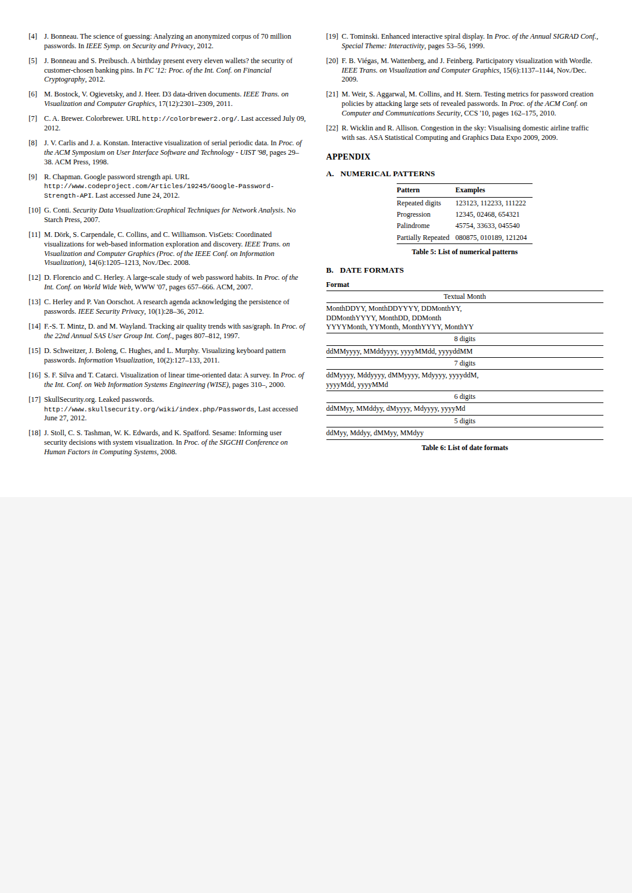[4] J. Bonneau. The science of guessing: Analyzing an anonymized corpus of 70 million passwords. In IEEE Symp. on Security and Privacy, 2012.
[5] J. Bonneau and S. Preibusch. A birthday present every eleven wallets? the security of customer-chosen banking pins. In FC '12: Proc. of the Int. Conf. on Financial Cryptography, 2012.
[6] M. Bostock, V. Ogievetsky, and J. Heer. D3 data-driven documents. IEEE Trans. on Visualization and Computer Graphics, 17(12):2301–2309, 2011.
[7] C. A. Brewer. Colorbrewer. URL http://colorbrewer2.org/. Last accessed July 09, 2012.
[8] J. V. Carlis and J. a. Konstan. Interactive visualization of serial periodic data. In Proc. of the ACM Symposium on User Interface Software and Technology - UIST '98, pages 29–38. ACM Press, 1998.
[9] R. Chapman. Google password strength api. URL http://www.codeproject.com/Articles/19245/Google-Password-Strength-API. Last accessed June 24, 2012.
[10] G. Conti. Security Data Visualization:Graphical Techniques for Network Analysis. No Starch Press, 2007.
[11] M. Dörk, S. Carpendale, C. Collins, and C. Williamson. VisGets: Coordinated visualizations for web-based information exploration and discovery. IEEE Trans. on Visualization and Computer Graphics (Proc. of the IEEE Conf. on Information Visualization), 14(6):1205–1213, Nov./Dec. 2008.
[12] D. Florencio and C. Herley. A large-scale study of web password habits. In Proc. of the Int. Conf. on World Wide Web, WWW '07, pages 657–666. ACM, 2007.
[13] C. Herley and P. Van Oorschot. A research agenda acknowledging the persistence of passwords. IEEE Security Privacy, 10(1):28–36, 2012.
[14] F.-S. T. Mintz, D. and M. Wayland. Tracking air quality trends with sas/graph. In Proc. of the 22nd Annual SAS User Group Int. Conf., pages 807–812, 1997.
[15] D. Schweitzer, J. Boleng, C. Hughes, and L. Murphy. Visualizing keyboard pattern passwords. Information Visualization, 10(2):127–133, 2011.
[16] S. F. Silva and T. Catarci. Visualization of linear time-oriented data: A survey. In Proc. of the Int. Conf. on Web Information Systems Engineering (WISE), pages 310–, 2000.
[17] SkullSecurity.org. Leaked passwords. http://www.skullsecurity.org/wiki/index.php/Passwords, Last accessed June 27, 2012.
[18] J. Stoll, C. S. Tashman, W. K. Edwards, and K. Spafford. Sesame: Informing user security decisions with system visualization. In Proc. of the SIGCHI Conference on Human Factors in Computing Systems, 2008.
[19] C. Tominski. Enhanced interactive spiral display. In Proc. of the Annual SIGRAD Conf., Special Theme: Interactivity, pages 53–56, 1999.
[20] F. B. Viégas, M. Wattenberg, and J. Feinberg. Participatory visualization with Wordle. IEEE Trans. on Visualization and Computer Graphics, 15(6):1137–1144, Nov./Dec. 2009.
[21] M. Weir, S. Aggarwal, M. Collins, and H. Stern. Testing metrics for password creation policies by attacking large sets of revealed passwords. In Proc. of the ACM Conf. on Computer and Communications Security, CCS '10, pages 162–175, 2010.
[22] R. Wicklin and R. Allison. Congestion in the sky: Visualising domestic airline traffic with sas. ASA Statistical Computing and Graphics Data Expo 2009, 2009.
APPENDIX
A. NUMERICAL PATTERNS
| Pattern | Examples |
| --- | --- |
| Repeated digits | 123123, 112233, 111222 |
| Progression | 12345, 02468, 654321 |
| Palindrome | 45754, 33633, 045540 |
| Partially Repeated | 080875, 010189, 121204 |
Table 5: List of numerical patterns
B. DATE FORMATS
Format
| Textual Month |
| MonthDDYY, MonthDDYYYY, DDMonthYY, DDMonthYYYY, MonthDD, DDMonth YYYYMonth, YYMonth, MonthYYYY, MonthYY |
| 8 digits |
| ddMMyyyy, MMddyyyy, yyyyMMdd, yyyyddMM |
| 7 digits |
| ddMyyyy, Mddyyyy, dMMyyyy, Mdyyyy, yyyyddM, yyyyMdd, yyyyMMd |
| 6 digits |
| ddMMyy, MMddyy, dMyyyy, Mdyyyy, yyyyMd |
| 5 digits |
| ddMyy, Mddyy, dMMyy, MMdyy |
Table 6: List of date formats